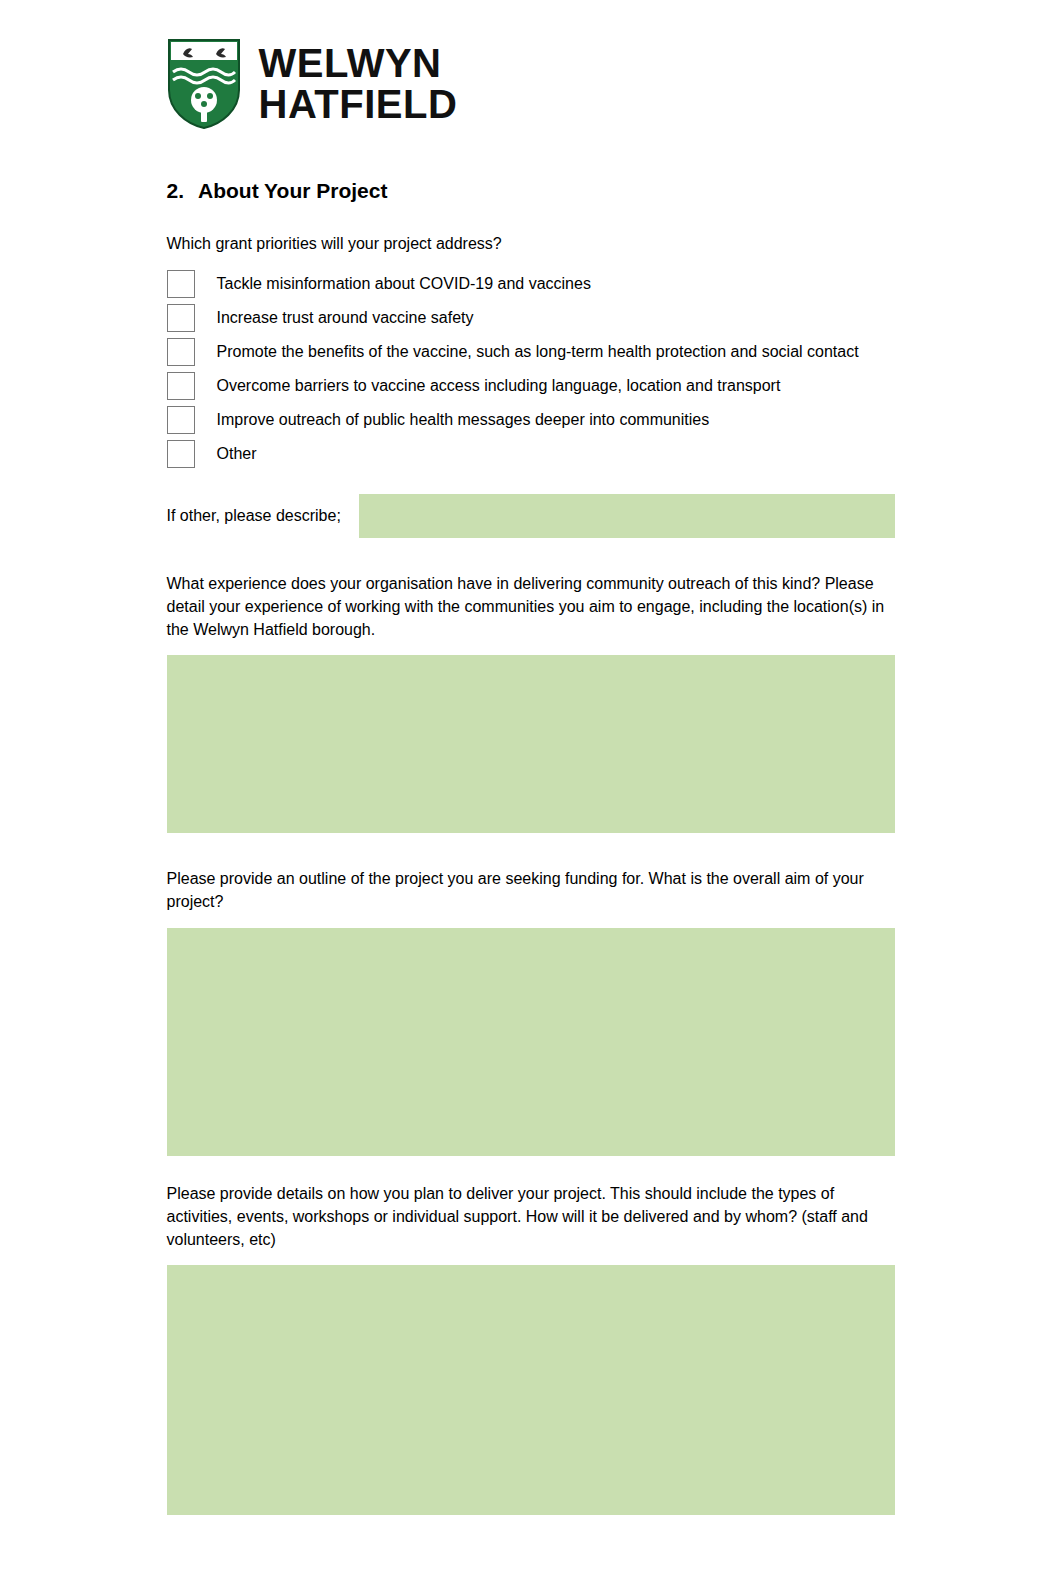Welwyn Hatfield
2. About Your Project
Which grant priorities will your project address?
Tackle misinformation about COVID-19 and vaccines
Increase trust around vaccine safety
Promote the benefits of the vaccine, such as long-term health protection and social contact
Overcome barriers to vaccine access including language, location and transport
Improve outreach of public health messages deeper into communities
Other
If other, please describe;
What experience does your organisation have in delivering community outreach of this kind? Please detail your experience of working with the communities you aim to engage, including the location(s) in the Welwyn Hatfield borough.
Please provide an outline of the project you are seeking funding for. What is the overall aim of your project?
Please provide details on how you plan to deliver your project. This should include the types of activities, events, workshops or individual support. How will it be delivered and by whom? (staff and volunteers, etc)